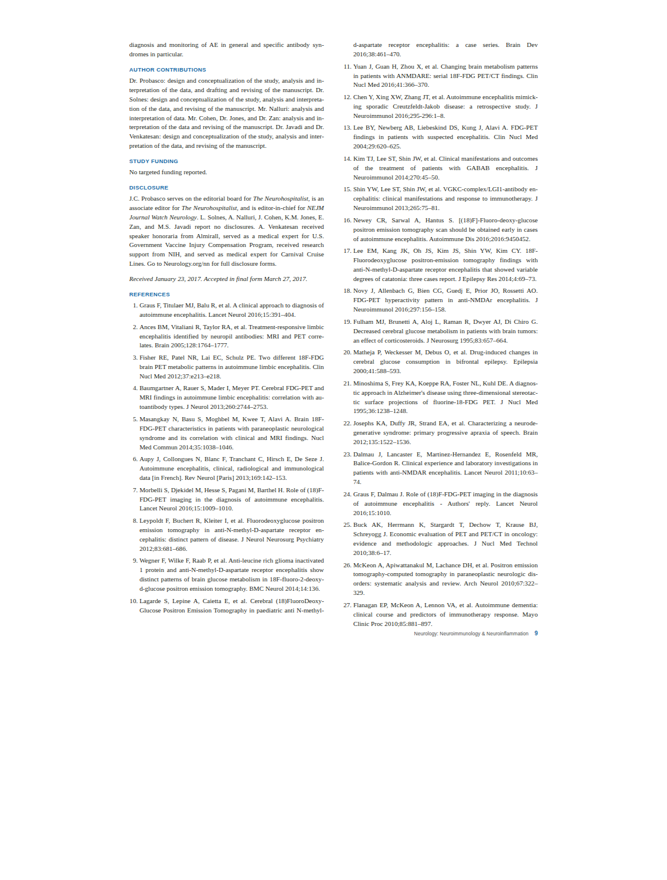diagnosis and monitoring of AE in general and specific antibody syndromes in particular.
Author contributions
Dr. Probasco: design and conceptualization of the study, analysis and interpretation of the data, and drafting and revising of the manuscript. Dr. Solnes: design and conceptualization of the study, analysis and interpretation of the data, and revising of the manuscript. Mr. Nalluri: analysis and interpretation of data. Mr. Cohen, Dr. Jones, and Dr. Zan: analysis and interpretation of the data and revising of the manuscript. Dr. Javadi and Dr. Venkatesan: design and conceptualization of the study, analysis and interpretation of the data, and revising of the manuscript.
Study funding
No targeted funding reported.
Disclosure
J.C. Probasco serves on the editorial board for The Neurohospitalist, is an associate editor for The Neurohospitalist, and is editor-in-chief for NEJM Journal Watch Neurology. L. Solnes, A. Nalluri, J. Cohen, K.M. Jones, E. Zan, and M.S. Javadi report no disclosures. A. Venkatesan received speaker honoraria from Almirall, served as a medical expert for U.S. Government Vaccine Injury Compensation Program, received research support from NIH, and served as medical expert for Carnival Cruise Lines. Go to Neurology.org/nn for full disclosure forms.
Received January 23, 2017. Accepted in final form March 27, 2017.
References
Graus F, Titulaer MJ, Balu R, et al. A clinical approach to diagnosis of autoimmune encephalitis. Lancet Neurol 2016;15:391–404.
Ances BM, Vitaliani R, Taylor RA, et al. Treatment-responsive limbic encephalitis identified by neuropil antibodies: MRI and PET correlates. Brain 2005;128:1764–1777.
Fisher RE, Patel NR, Lai EC, Schulz PE. Two different 18F-FDG brain PET metabolic patterns in autoimmune limbic encephalitis. Clin Nucl Med 2012;37:e213–e218.
Baumgartner A, Rauer S, Mader I, Meyer PT. Cerebral FDG-PET and MRI findings in autoimmune limbic encephalitis: correlation with autoantibody types. J Neurol 2013;260:2744–2753.
Masangkay N, Basu S, Moghbel M, Kwee T, Alavi A. Brain 18F-FDG-PET characteristics in patients with paraneoplastic neurological syndrome and its correlation with clinical and MRI findings. Nucl Med Commun 2014;35:1038–1046.
Aupy J, Collongues N, Blanc F, Tranchant C, Hirsch E, De Seze J. Autoimmune encephalitis, clinical, radiological and immunological data [in French]. Rev Neurol [Paris] 2013;169:142–153.
Morbelli S, Djekidel M, Hesse S, Pagani M, Barthel H. Role of (18)F-FDG-PET imaging in the diagnosis of autoimmune encephalitis. Lancet Neurol 2016;15:1009–1010.
Leypoldt F, Buchert R, Kleiter I, et al. Fluorodeoxyglucose positron emission tomography in anti-N-methyl-D-aspartate receptor encephalitis: distinct pattern of disease. J Neurol Neurosurg Psychiatry 2012;83:681–686.
Wegner F, Wilke F, Raab P, et al. Anti-leucine rich glioma inactivated 1 protein and anti-N-methyl-D-aspartate receptor encephalitis show distinct patterns of brain glucose metabolism in 18F-fluoro-2-deoxy-d-glucose positron emission tomography. BMC Neurol 2014;14:136.
Lagarde S, Lepine A, Caietta E, et al. Cerebral (18)FluoroDeoxy-Glucose Positron Emission Tomography in paediatric anti N-methyl-d-aspartate receptor encephalitis: a case series. Brain Dev 2016;38:461–470.
Yuan J, Guan H, Zhou X, et al. Changing brain metabolism patterns in patients with ANMDARE: serial 18F-FDG PET/CT findings. Clin Nucl Med 2016;41:366–370.
Chen Y, Xing XW, Zhang JT, et al. Autoimmune encephalitis mimicking sporadic Creutzfeldt-Jakob disease: a retrospective study. J Neuroimmunol 2016;295-296:1–8.
Lee BY, Newberg AB, Liebeskind DS, Kung J, Alavi A. FDG-PET findings in patients with suspected encephalitis. Clin Nucl Med 2004;29:620–625.
Kim TJ, Lee ST, Shin JW, et al. Clinical manifestations and outcomes of the treatment of patients with GABAB encephalitis. J Neuroimmunol 2014;270:45–50.
Shin YW, Lee ST, Shin JW, et al. VGKC-complex/LGI1-antibody encephalitis: clinical manifestations and response to immunotherapy. J Neuroimmunol 2013;265:75–81.
Newey CR, Sarwal A, Hantus S. [(18)F]-Fluoro-deoxy-glucose positron emission tomography scan should be obtained early in cases of autoimmune encephalitis. Autoimmune Dis 2016;2016:9450452.
Lee EM, Kang JK, Oh JS, Kim JS, Shin YW, Kim CY. 18F-Fluorodeoxyglucose positron-emission tomography findings with anti-N-methyl-D-aspartate receptor encephalitis that showed variable degrees of catatonia: three cases report. J Epilepsy Res 2014;4:69–73.
Novy J, Allenbach G, Bien CG, Guedj E, Prior JO, Rossetti AO. FDG-PET hyperactivity pattern in anti-NMDAr encephalitis. J Neuroimmunol 2016;297:156–158.
Fulham MJ, Brunetti A, Aloj L, Raman R, Dwyer AJ, Di Chiro G. Decreased cerebral glucose metabolism in patients with brain tumors: an effect of corticosteroids. J Neurosurg 1995;83:657–664.
Matheja P, Weckesser M, Debus O, et al. Drug-induced changes in cerebral glucose consumption in bifrontal epilepsy. Epilepsia 2000;41:588–593.
Minoshima S, Frey KA, Koeppe RA, Foster NL, Kuhl DE. A diagnostic approach in Alzheimer's disease using three-dimensional stereotactic surface projections of fluorine-18-FDG PET. J Nucl Med 1995;36:1238–1248.
Josephs KA, Duffy JR, Strand EA, et al. Characterizing a neurodegenerative syndrome: primary progressive apraxia of speech. Brain 2012;135:1522–1536.
Dalmau J, Lancaster E, Martinez-Hernandez E, Rosenfeld MR, Balice-Gordon R. Clinical experience and laboratory investigations in patients with anti-NMDAR encephalitis. Lancet Neurol 2011;10:63–74.
Graus F, Dalmau J. Role of (18)F-FDG-PET imaging in the diagnosis of autoimmune encephalitis - Authors' reply. Lancet Neurol 2016;15:1010.
Buck AK, Herrmann K, Stargardt T, Dechow T, Krause BJ, Schreyogg J. Economic evaluation of PET and PET/CT in oncology: evidence and methodologic approaches. J Nucl Med Technol 2010;38:6–17.
McKeon A, Apiwattanakul M, Lachance DH, et al. Positron emission tomography-computed tomography in paraneoplastic neurologic disorders: systematic analysis and review. Arch Neurol 2010;67:322–329.
Flanagan EP, McKeon A, Lennon VA, et al. Autoimmune dementia: clinical course and predictors of immunotherapy response. Mayo Clinic Proc 2010;85:881–897.
Neurology: Neuroimmunology & Neuroinflammation 9